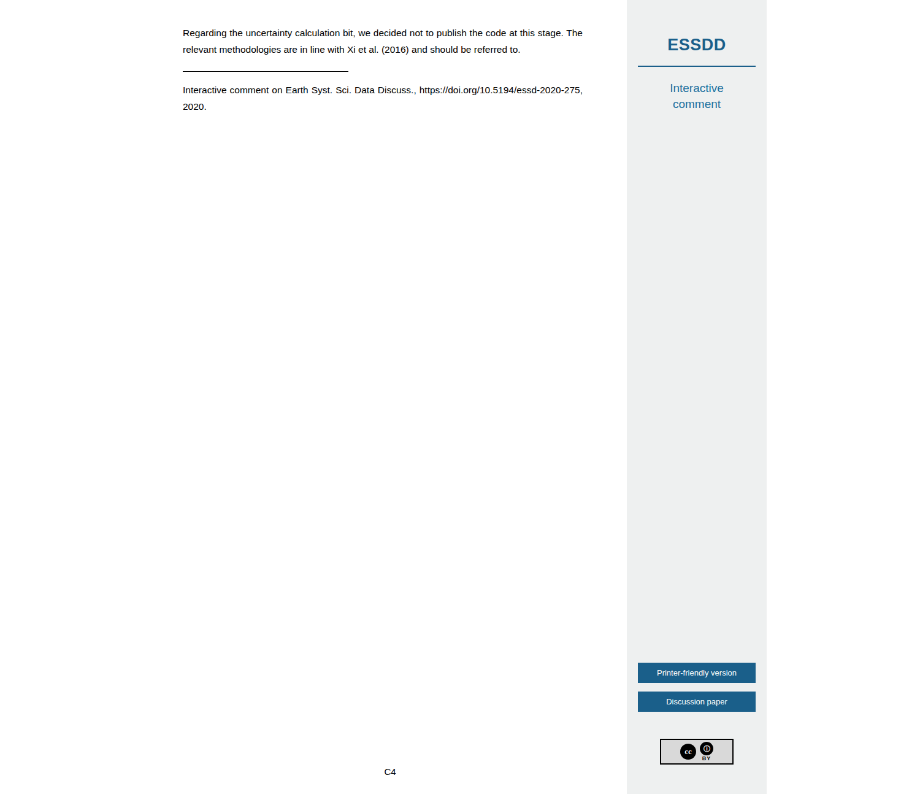Regarding the uncertainty calculation bit, we decided not to publish the code at this stage. The relevant methodologies are in line with Xi et al. (2016) and should be referred to.
Interactive comment on Earth Syst. Sci. Data Discuss., https://doi.org/10.5194/essd-2020-275, 2020.
C4
ESSDD
Interactive
comment
Printer-friendly version Discussion paper
cc
ⓘ
BY